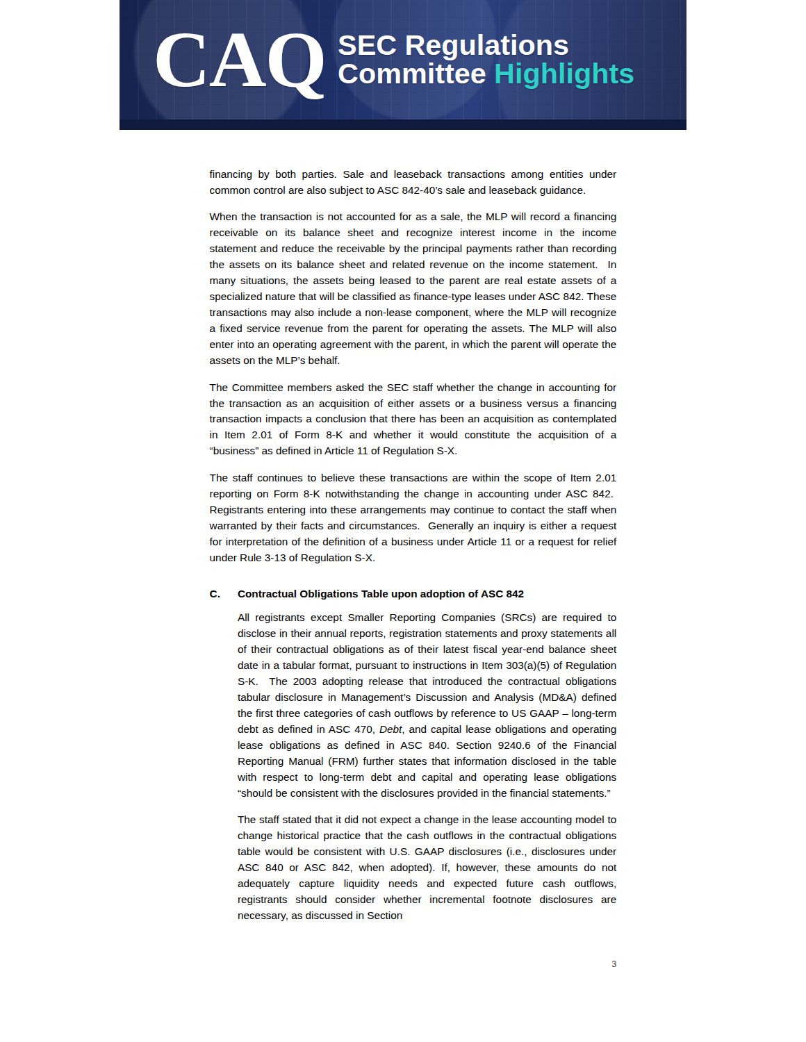CAQ
SEC Regulations
Committee Highlights
financing by both parties. Sale and leaseback transactions among entities under common control are also subject to ASC 842-40’s sale and leaseback guidance.
When the transaction is not accounted for as a sale, the MLP will record a financing receivable on its balance sheet and recognize interest income in the income statement and reduce the receivable by the principal payments rather than recording the assets on its balance sheet and related revenue on the income statement. In many situations, the assets being leased to the parent are real estate assets of a specialized nature that will be classified as finance-type leases under ASC 842. These transactions may also include a non-lease component, where the MLP will recognize a fixed service revenue from the parent for operating the assets. The MLP will also enter into an operating agreement with the parent, in which the parent will operate the assets on the MLP’s behalf.
The Committee members asked the SEC staff whether the change in accounting for the transaction as an acquisition of either assets or a business versus a financing transaction impacts a conclusion that there has been an acquisition as contemplated in Item 2.01 of Form 8-K and whether it would constitute the acquisition of a “business” as defined in Article 11 of Regulation S-X.
The staff continues to believe these transactions are within the scope of Item 2.01 reporting on Form 8-K notwithstanding the change in accounting under ASC 842. Registrants entering into these arrangements may continue to contact the staff when warranted by their facts and circumstances. Generally an inquiry is either a request for interpretation of the definition of a business under Article 11 or a request for relief under Rule 3-13 of Regulation S-X.
C.
Contractual Obligations Table upon adoption of ASC 842
All registrants except Smaller Reporting Companies (SRCs) are required to disclose in their annual reports, registration statements and proxy statements all of their contractual obligations as of their latest fiscal year-end balance sheet date in a tabular format, pursuant to instructions in Item 303(a)(5) of Regulation S-K. The 2003 adopting release that introduced the contractual obligations tabular disclosure in Management’s Discussion and Analysis (MD&A) defined the first three categories of cash outflows by reference to US GAAP – long-term debt as defined in ASC 470, Debt, and capital lease obligations and operating lease obligations as defined in ASC 840. Section 9240.6 of the Financial Reporting Manual (FRM) further states that information disclosed in the table with respect to long-term debt and capital and operating lease obligations “should be consistent with the disclosures provided in the financial statements.”
The staff stated that it did not expect a change in the lease accounting model to change historical practice that the cash outflows in the contractual obligations table would be consistent with U.S. GAAP disclosures (i.e., disclosures under ASC 840 or ASC 842, when adopted). If, however, these amounts do not adequately capture liquidity needs and expected future cash outflows, registrants should consider whether incremental footnote disclosures are necessary, as discussed in Section
3